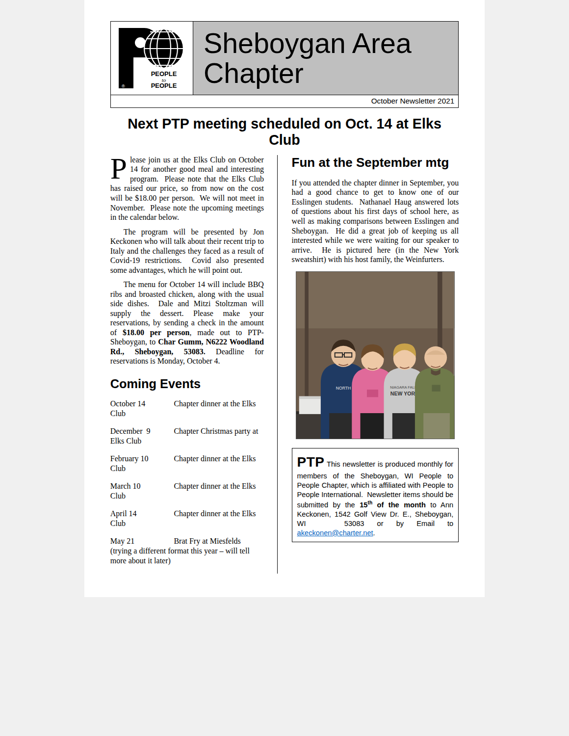PEOPLE to PEOPLE ®
Sheboygan Area Chapter
October Newsletter 2021
Next PTP meeting scheduled on Oct. 14 at Elks Club
Please join us at the Elks Club on October 14 for another good meal and interesting program. Please note that the Elks Club has raised our price, so from now on the cost will be $18.00 per person. We will not meet in November. Please note the upcoming meetings in the calendar below.
The program will be presented by Jon Keckonen who will talk about their recent trip to Italy and the challenges they faced as a result of Covid-19 restrictions. Covid also presented some advantages, which he will point out.
The menu for October 14 will include BBQ ribs and broasted chicken, along with the usual side dishes. Dale and Mitzi Stoltzman will supply the dessert. Please make your reservations, by sending a check in the amount of $18.00 per person, made out to PTP-Sheboygan, to Char Gumm, N6222 Woodland Rd., Sheboygan, 53083. Deadline for reservations is Monday, October 4.
Coming Events
October 14 Chapter dinner at the Elks Club
December 9 Chapter Christmas party at Elks Club
February 10 Chapter dinner at the Elks Club
March 10 Chapter dinner at the Elks Club
April 14 Chapter dinner at the Elks Club
May 21 Brat Fry at Miesfelds (trying a different format this year – will tell more about it later)
Fun at the September mtg
If you attended the chapter dinner in September, you had a good chance to get to know one of our Esslingen students. Nathanael Haug answered lots of questions about his first days of school here, as well as making comparisons between Esslingen and Sheboygan. He did a great job of keeping us all interested while we were waiting for our speaker to arrive. He is pictured here (in the New York sweatshirt) with his host family, the Weinfurters.
NORTH NIAGARA FALLS NEW YORK
PTP This newsletter is produced monthly for members of the Sheboygan, WI People to People Chapter, which is affiliated with People to People International. Newsletter items should be submitted by the 15th of the month to Ann Keckonen, 1542 Golf View Dr. E., Sheboygan, WI 53083 or by Email to akeckonen@charter.net.